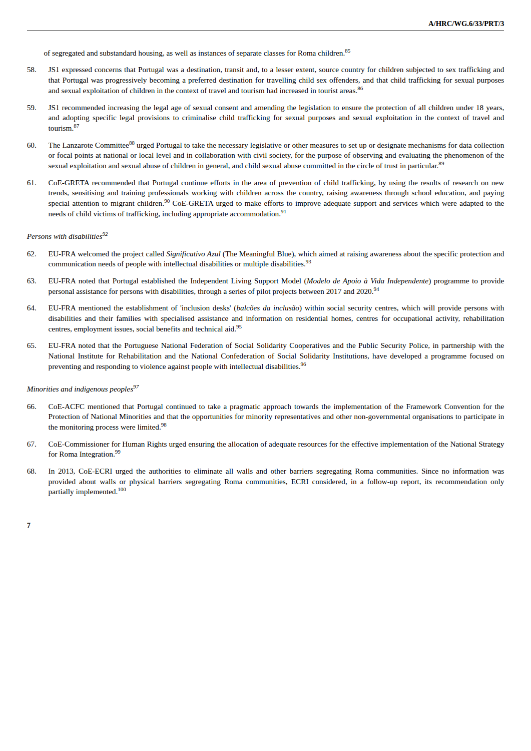A/HRC/WG.6/33/PRT/3
of segregated and substandard housing, as well as instances of separate classes for Roma children.85
58.
JS1 expressed concerns that Portugal was a destination, transit and, to a lesser extent, source country for children subjected to sex trafficking and that Portugal was progressively becoming a preferred destination for travelling child sex offenders, and that child trafficking for sexual purposes and sexual exploitation of children in the context of travel and tourism had increased in tourist areas.86
59.
JS1 recommended increasing the legal age of sexual consent and amending the legislation to ensure the protection of all children under 18 years, and adopting specific legal provisions to criminalise child trafficking for sexual purposes and sexual exploitation in the context of travel and tourism.87
60.
The Lanzarote Committee88 urged Portugal to take the necessary legislative or other measures to set up or designate mechanisms for data collection or focal points at national or local level and in collaboration with civil society, for the purpose of observing and evaluating the phenomenon of the sexual exploitation and sexual abuse of children in general, and child sexual abuse committed in the circle of trust in particular.89
61.
CoE-GRETA recommended that Portugal continue efforts in the area of prevention of child trafficking, by using the results of research on new trends, sensitising and training professionals working with children across the country, raising awareness through school education, and paying special attention to migrant children.90 CoE-GRETA urged to make efforts to improve adequate support and services which were adapted to the needs of child victims of trafficking, including appropriate accommodation.91
Persons with disabilities92
62.
EU-FRA welcomed the project called Significativo Azul (The Meaningful Blue), which aimed at raising awareness about the specific protection and communication needs of people with intellectual disabilities or multiple disabilities.93
63.
EU-FRA noted that Portugal established the Independent Living Support Model (Modelo de Apoio à Vida Independente) programme to provide personal assistance for persons with disabilities, through a series of pilot projects between 2017 and 2020.94
64.
EU-FRA mentioned the establishment of 'inclusion desks' (balcões da inclusão) within social security centres, which will provide persons with disabilities and their families with specialised assistance and information on residential homes, centres for occupational activity, rehabilitation centres, employment issues, social benefits and technical aid.95
65.
EU-FRA noted that the Portuguese National Federation of Social Solidarity Cooperatives and the Public Security Police, in partnership with the National Institute for Rehabilitation and the National Confederation of Social Solidarity Institutions, have developed a programme focused on preventing and responding to violence against people with intellectual disabilities.96
Minorities and indigenous peoples97
66.
CoE-ACFC mentioned that Portugal continued to take a pragmatic approach towards the implementation of the Framework Convention for the Protection of National Minorities and that the opportunities for minority representatives and other non-governmental organisations to participate in the monitoring process were limited.98
67.
CoE-Commissioner for Human Rights urged ensuring the allocation of adequate resources for the effective implementation of the National Strategy for Roma Integration.99
68.
In 2013, CoE-ECRI urged the authorities to eliminate all walls and other barriers segregating Roma communities. Since no information was provided about walls or physical barriers segregating Roma communities, ECRI considered, in a follow-up report, its recommendation only partially implemented.100
7